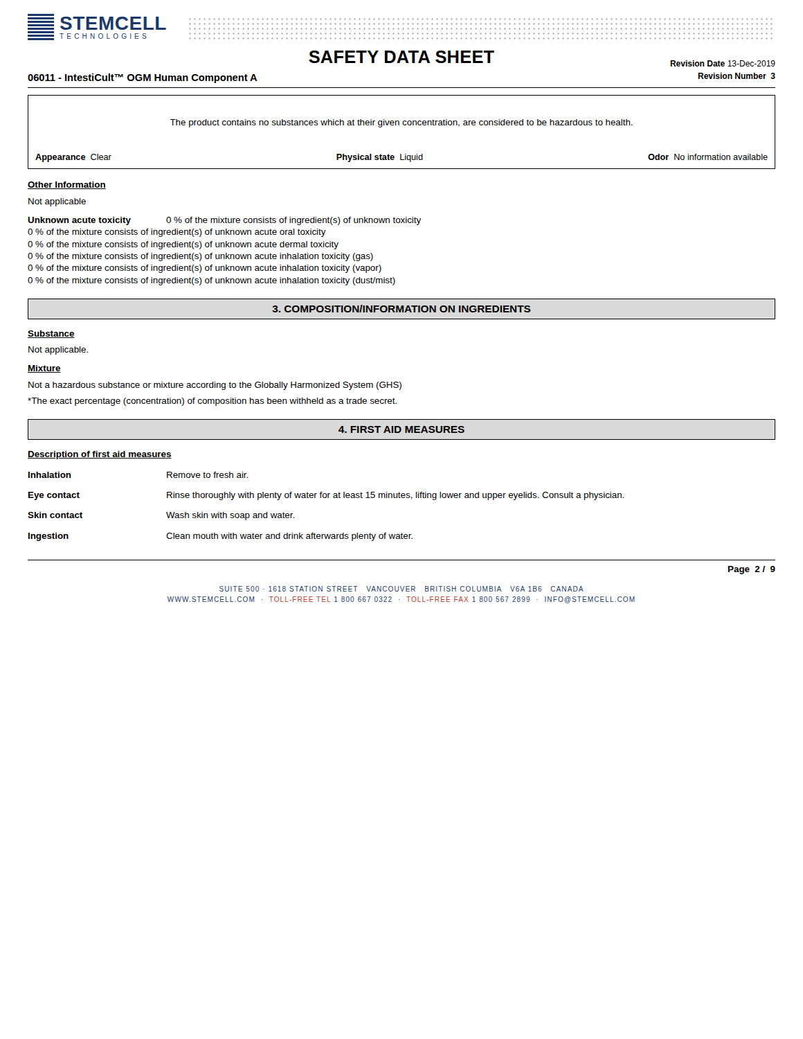STEMCELL
TECHNOLOGIES
SAFETY DATA SHEET
Revision Date 13-Dec-2019
06011 - IntestiCult™ OGM Human Component A Revision Number 3
The product contains no substances which at their given concentration, are considered to be hazardous to health.
Appearance Clear
Physical state Liquid
Odor No information available
Other Information
Not applicable
Unknown acute toxicity 0 % of the mixture consists of ingredient(s) of unknown toxicity
0 % of the mixture consists of ingredient(s) of unknown acute oral toxicity
0 % of the mixture consists of ingredient(s) of unknown acute dermal toxicity
0 % of the mixture consists of ingredient(s) of unknown acute inhalation toxicity (gas)
0 % of the mixture consists of ingredient(s) of unknown acute inhalation toxicity (vapor)
0 % of the mixture consists of ingredient(s) of unknown acute inhalation toxicity (dust/mist)
3. COMPOSITION/INFORMATION ON INGREDIENTS
Substance
Not applicable.
Mixture
Not a hazardous substance or mixture according to the Globally Harmonized System (GHS)
*The exact percentage (concentration) of composition has been withheld as a trade secret.
4. FIRST AID MEASURES
Description of first aid measures
| Inhalation | Remove to fresh air. |
| Eye contact | Rinse thoroughly with plenty of water for at least 15 minutes, lifting lower and upper eyelids. Consult a physician. |
| Skin contact | Wash skin with soap and water. |
| Ingestion | Clean mouth with water and drink afterwards plenty of water. |
Page 2 / 9
SUITE 500 · 1618 STATION STREET VANCOUVER BRITISH COLUMBIA V6A 1B6 CANADA
WWW.STEMCELL.COM · TOLL-FREE TEL 1 800 667 0322 · TOLL-FREE FAX 1 800 567 2899 · INFO@STEMCELL.COM